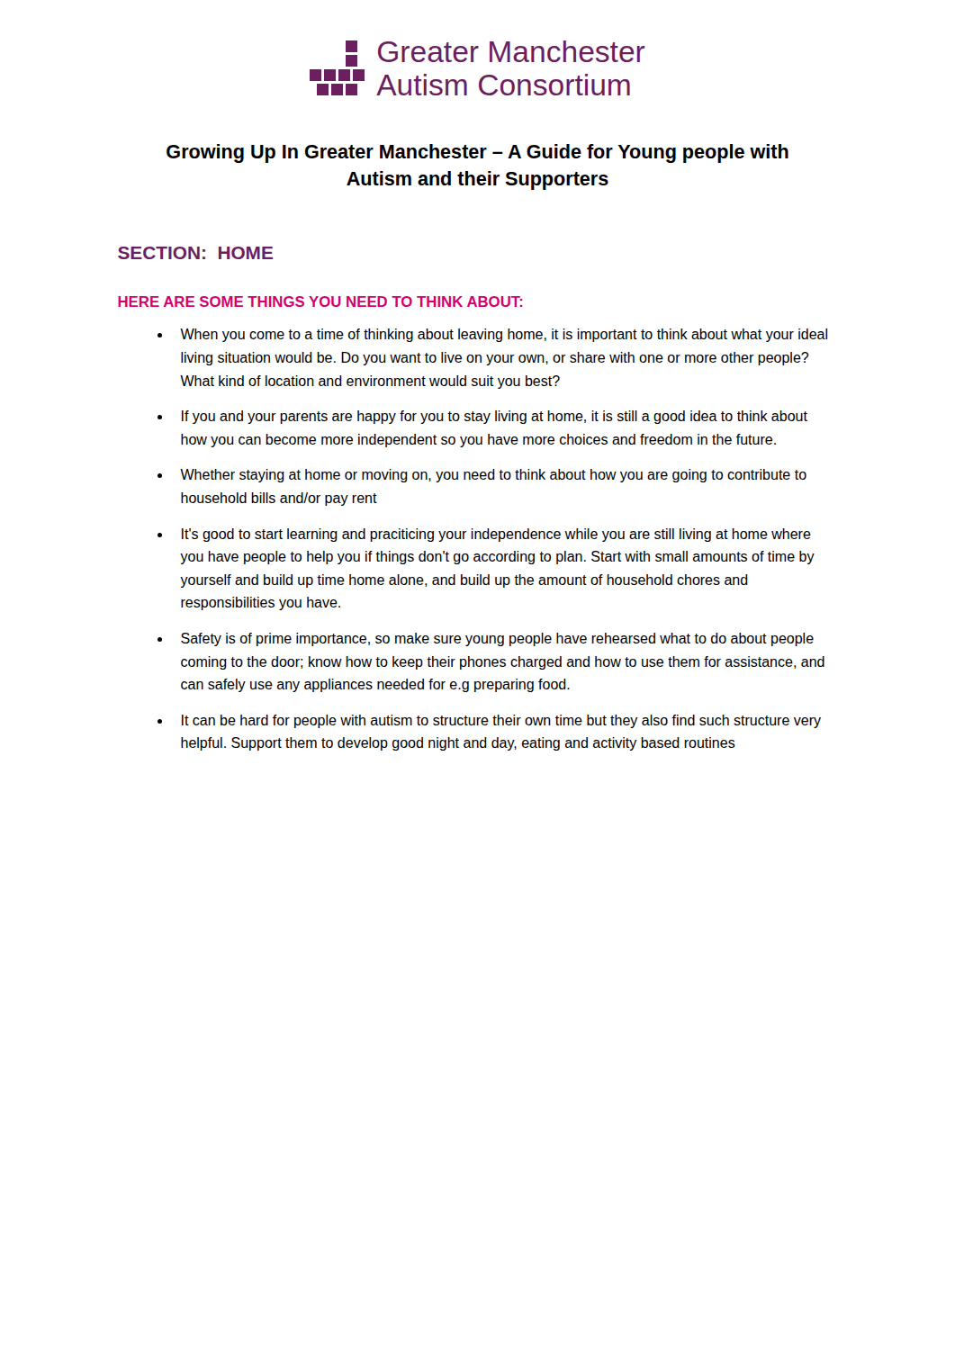Greater Manchester
Autism Consortium
Growing Up In Greater Manchester – A Guide for Young people with Autism and their Supporters
SECTION: HOME
HERE ARE SOME THINGS YOU NEED TO THINK ABOUT:
When you come to a time of thinking about leaving home, it is important to think about what your ideal living situation would be. Do you want to live on your own, or share with one or more other people? What kind of location and environment would suit you best?
If you and your parents are happy for you to stay living at home, it is still a good idea to think about how you can become more independent so you have more choices and freedom in the future.
Whether staying at home or moving on, you need to think about how you are going to contribute to household bills and/or pay rent
It's good to start learning and praciticing your independence while you are still living at home where you have people to help you if things don't go according to plan. Start with small amounts of time by yourself and build up time home alone, and build up the amount of household chores and responsibilities you have.
Safety is of prime importance, so make sure young people have rehearsed what to do about people coming to the door; know how to keep their phones charged and how to use them for assistance, and can safely use any appliances needed for e.g preparing food.
It can be hard for people with autism to structure their own time but they also find such structure very helpful. Support them to develop good night and day, eating and activity based routines